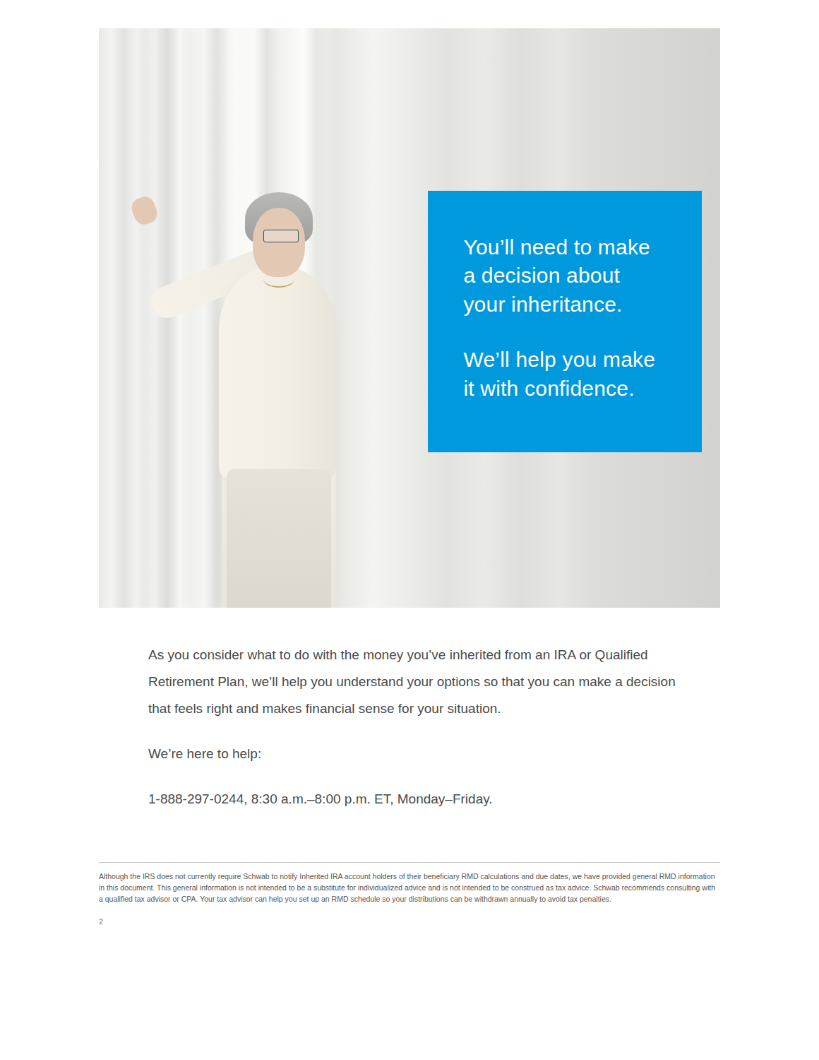You’ll need to make a decision about your inheritance.
We’ll help you make it with confidence.
As you consider what to do with the money you’ve inherited from an IRA or Qualified Retirement Plan, we’ll help you understand your options so that you can make a decision that feels right and makes financial sense for your situation.
We’re here to help:
1-888-297-0244, 8:30 a.m.–8:00 p.m. ET, Monday–Friday.
Although the IRS does not currently require Schwab to notify Inherited IRA account holders of their beneficiary RMD calculations and due dates, we have provided general RMD information in this document. This general information is not intended to be a substitute for individualized advice and is not intended to be construed as tax advice. Schwab recommends consulting with a qualified tax advisor or CPA. Your tax advisor can help you set up an RMD schedule so your distributions can be withdrawn annually to avoid tax penalties.
2